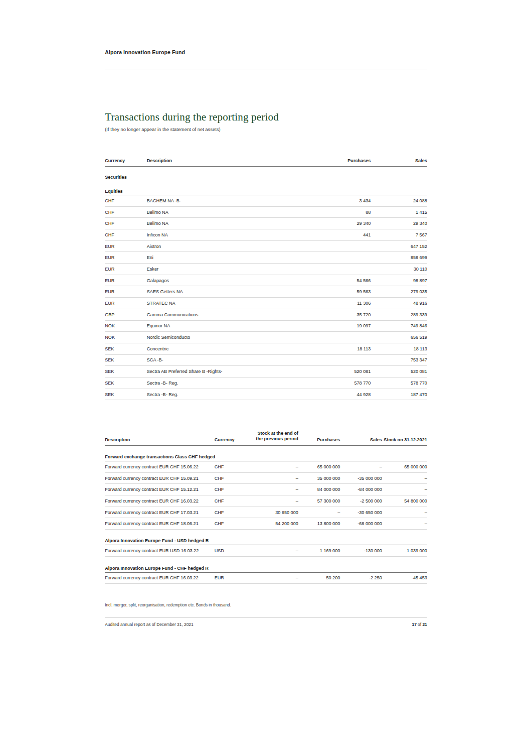Alpora Innovation Europe Fund
Transactions during the reporting period
(If they no longer appear in the statement of net assets)
| Currency | Description | Purchases | Sales |
| --- | --- | --- | --- |
| Securities |
| Equities |
| CHF | BACHEM NA -B- | 3 434 | 24 088 |
| CHF | Belimo NA | 88 | 1 415 |
| CHF | Belimo NA | 29 340 | 29 340 |
| CHF | Inficon NA | 441 | 7 567 |
| EUR | Aixtron | | 647 152 |
| EUR | Eni | | 858 699 |
| EUR | Esker | | 30 110 |
| EUR | Galapagos | 54 566 | 98 897 |
| EUR | SAES Getters NA | 59 563 | 279 035 |
| EUR | STRATEC NA | 11 306 | 48 916 |
| GBP | Gamma Communications | 35 720 | 289 339 |
| NOK | Equinor NA | 19 097 | 749 846 |
| NOK | Nordic Semiconducto | | 656 519 |
| SEK | Concentric | 18 113 | 18 113 |
| SEK | SCA -B- | | 753 347 |
| SEK | Sectra AB Preferred Share B -Rights- | 520 081 | 520 081 |
| SEK | Sectra -B- Reg. | 578 770 | 578 770 |
| SEK | Sectra -B- Reg. | 44 928 | 187 470 |
| Description | Currency | Stock at the end of the previous period | Purchases | Sales | Stock on 31.12.2021 |
| --- | --- | --- | --- | --- | --- |
| Forward exchange transactions Class CHF hedged |
| Forward currency contract EUR CHF 15.06.22 | CHF | – | 65 000 000 | – | 65 000 000 |
| Forward currency contract EUR CHF 15.09.21 | CHF | – | 35 000 000 | -35 000 000 | – |
| Forward currency contract EUR CHF 15.12.21 | CHF | – | 84 000 000 | -84 000 000 | – |
| Forward currency contract EUR CHF 16.03.22 | CHF | – | 57 300 000 | -2 500 000 | 54 800 000 |
| Forward currency contract EUR CHF 17.03.21 | CHF | 30 650 000 | – | -30 650 000 | – |
| Forward currency contract EUR CHF 18.06.21 | CHF | 54 200 000 | 13 800 000 | -68 000 000 | – |
| Alpora Innovation Europe Fund - USD hedged R |
| Forward currency contract EUR USD 16.03.22 | USD | – | 1 169 000 | -130 000 | 1 039 000 |
| Alpora Innovation Europe Fund - CHF hedged R |
| Forward currency contract EUR CHF 16.03.22 | EUR | – | 50 200 | -2 250 | -45 453 |
Incl. merger, split, reorganisation, redemption etc. Bonds in thousand.
Audited annual report as of December 31, 2021
17 of 21